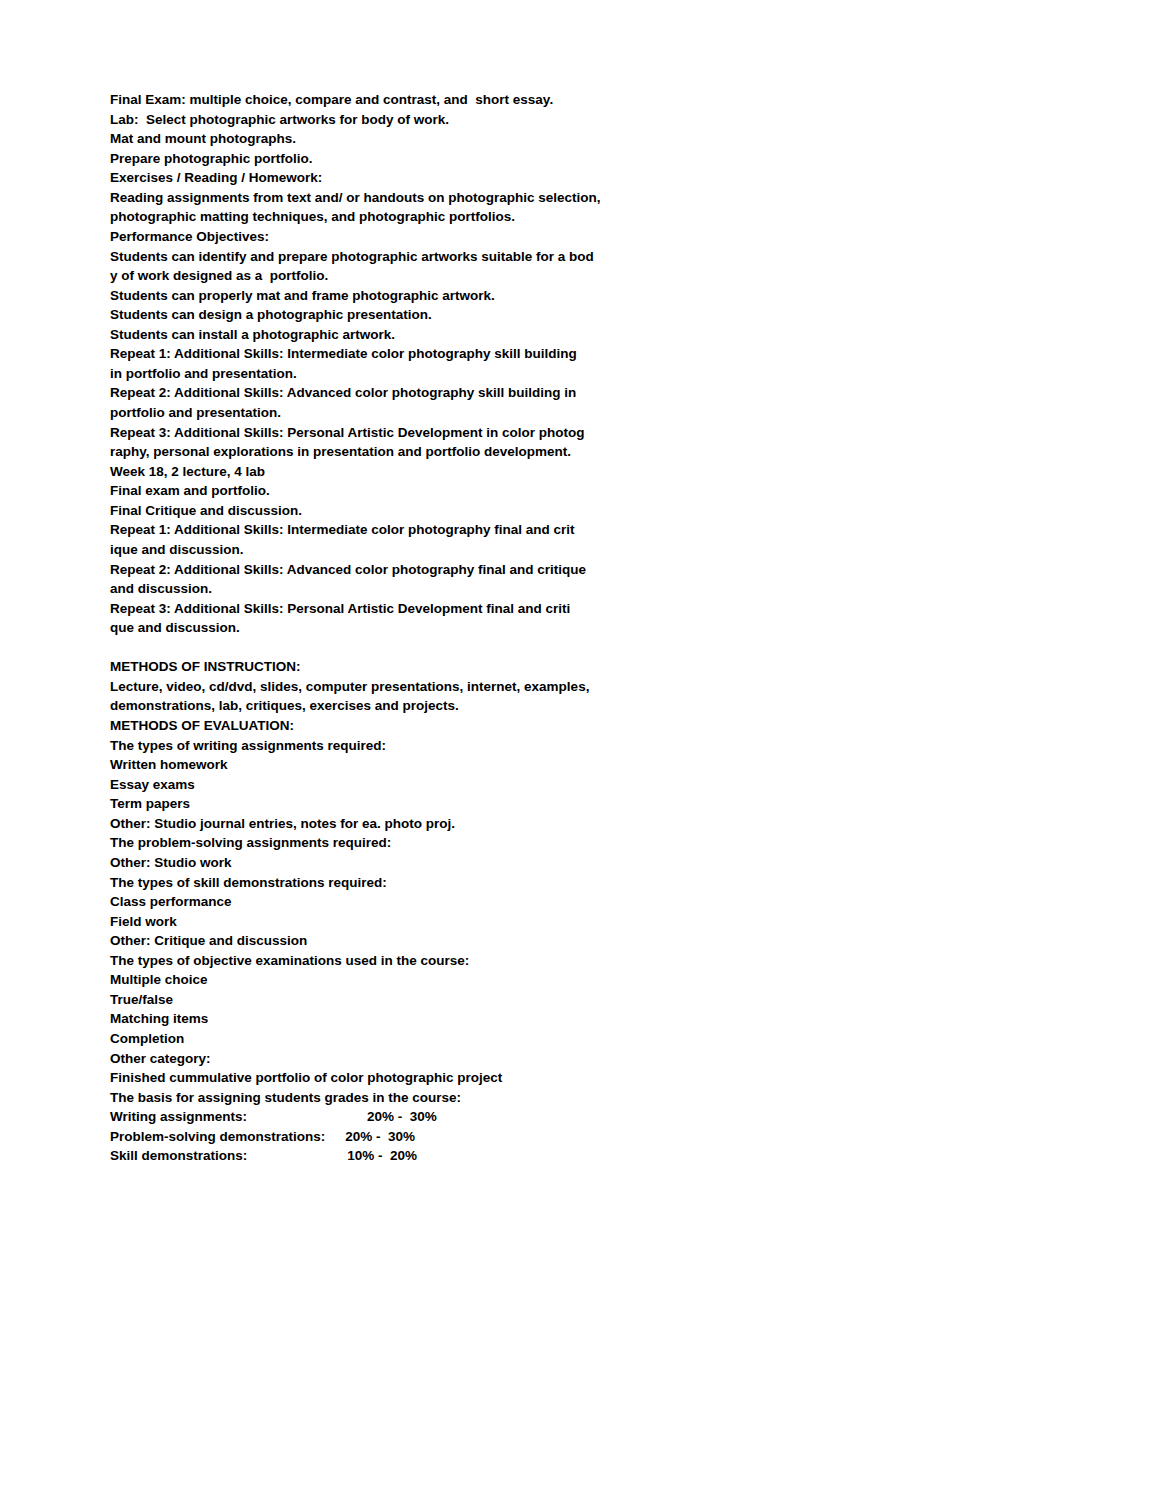Final Exam: multiple choice, compare and contrast, and short essay.
Lab: Select photographic artworks for body of work.
Mat and mount photographs.
Prepare photographic portfolio.
Exercises / Reading / Homework:
Reading assignments from text and/ or handouts on photographic selection,
photographic matting techniques, and photographic portfolios.
Performance Objectives:
Students can identify and prepare photographic artworks suitable for a bod
y of work designed as a portfolio.
Students can properly mat and frame photographic artwork.
Students can design a photographic presentation.
Students can install a photographic artwork.
Repeat 1: Additional Skills: Intermediate color photography skill building
in portfolio and presentation.
Repeat 2: Additional Skills: Advanced color photography skill building in
portfolio and presentation.
Repeat 3: Additional Skills: Personal Artistic Development in color photog
raphy, personal explorations in presentation and portfolio development.
Week 18, 2 lecture, 4 lab
Final exam and portfolio.
Final Critique and discussion.
Repeat 1: Additional Skills: Intermediate color photography final and crit
ique and discussion.
Repeat 2: Additional Skills: Advanced color photography final and critique
and discussion.
Repeat 3: Additional Skills: Personal Artistic Development final and criti
que and discussion.
METHODS OF INSTRUCTION:
Lecture, video, cd/dvd, slides, computer presentations, internet, examples,
demonstrations, lab, critiques, exercises and projects.
METHODS OF EVALUATION:
The types of writing assignments required:
Written homework
Essay exams
Term papers
Other: Studio journal entries, notes for ea. photo proj.
The problem-solving assignments required:
Other: Studio work
The types of skill demonstrations required:
Class performance
Field work
Other: Critique and discussion
The types of objective examinations used in the course:
Multiple choice
True/false
Matching items
Completion
Other category:
Finished cummulative portfolio of color photographic project
The basis for assigning students grades in the course:
Writing assignments: 20% - 30%
Problem-solving demonstrations: 20% - 30%
Skill demonstrations: 10% - 20%